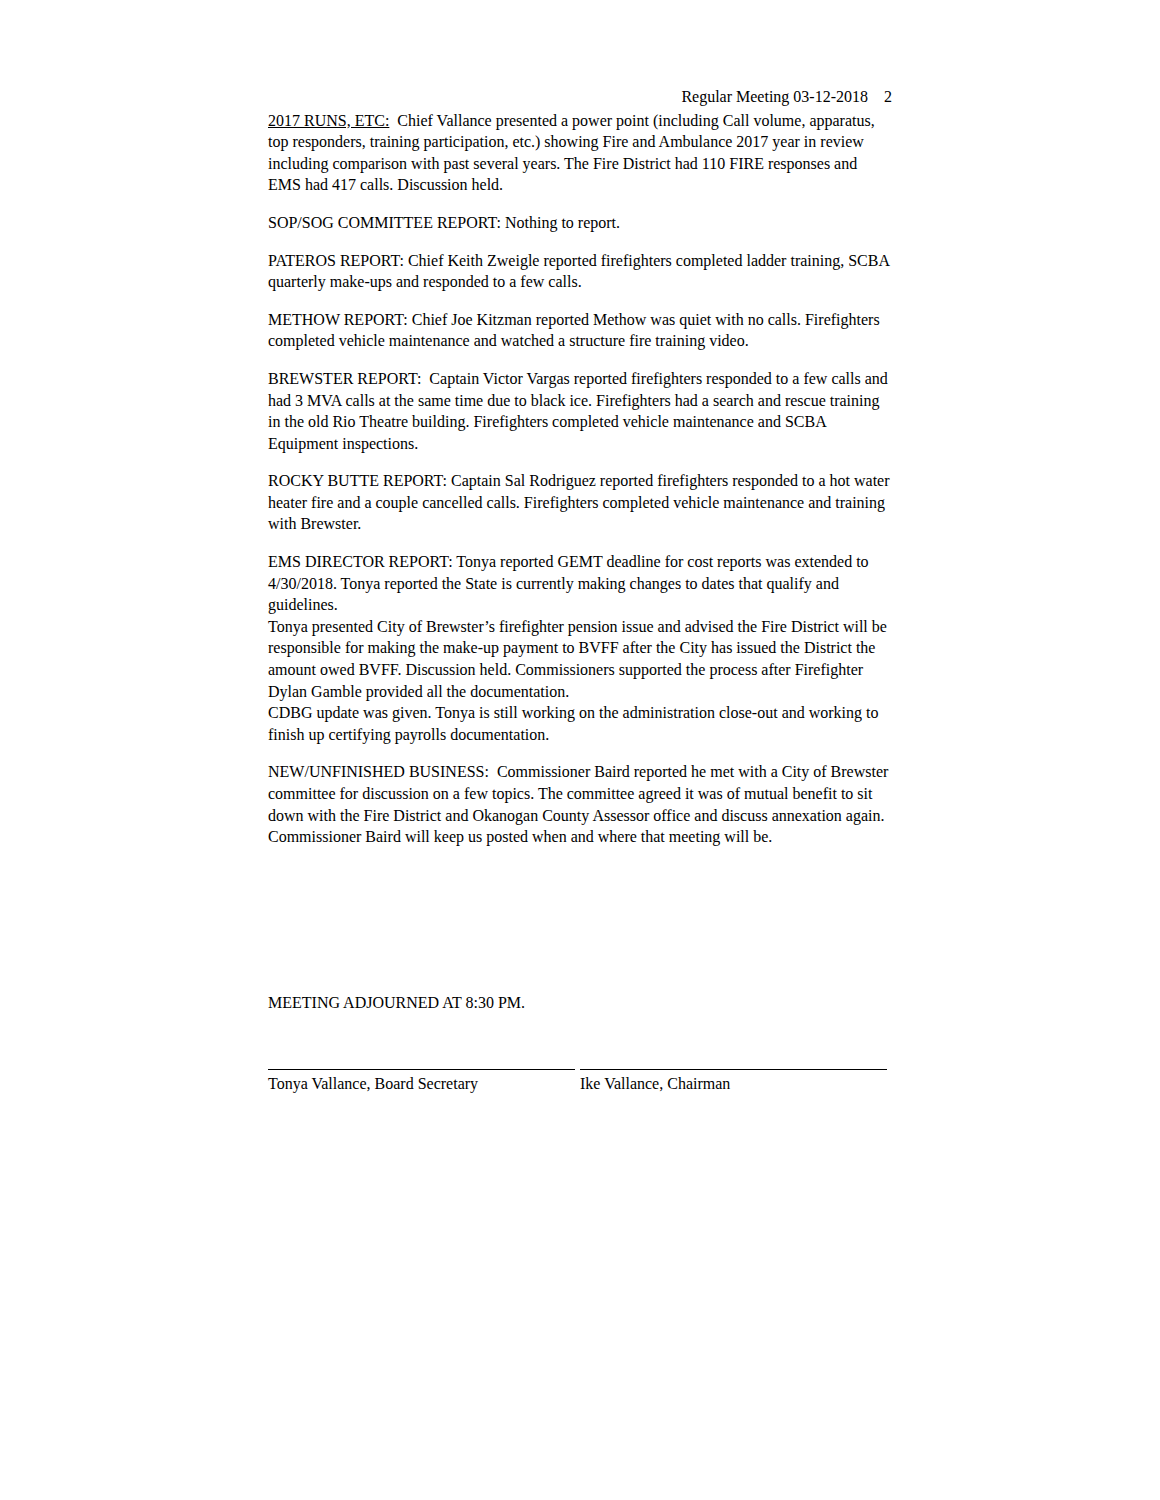Regular Meeting 03-12-2018 2
2017 RUNS, ETC: Chief Vallance presented a power point (including Call volume, apparatus, top responders, training participation, etc.) showing Fire and Ambulance 2017 year in review including comparison with past several years. The Fire District had 110 FIRE responses and EMS had 417 calls. Discussion held.
SOP/SOG COMMITTEE REPORT: Nothing to report.
PATEROS REPORT: Chief Keith Zweigle reported firefighters completed ladder training, SCBA quarterly make-ups and responded to a few calls.
METHOW REPORT: Chief Joe Kitzman reported Methow was quiet with no calls. Firefighters completed vehicle maintenance and watched a structure fire training video.
BREWSTER REPORT: Captain Victor Vargas reported firefighters responded to a few calls and had 3 MVA calls at the same time due to black ice. Firefighters had a search and rescue training in the old Rio Theatre building. Firefighters completed vehicle maintenance and SCBA Equipment inspections.
ROCKY BUTTE REPORT: Captain Sal Rodriguez reported firefighters responded to a hot water heater fire and a couple cancelled calls. Firefighters completed vehicle maintenance and training with Brewster.
EMS DIRECTOR REPORT: Tonya reported GEMT deadline for cost reports was extended to 4/30/2018. Tonya reported the State is currently making changes to dates that qualify and guidelines.
Tonya presented City of Brewster’s firefighter pension issue and advised the Fire District will be responsible for making the make-up payment to BVFF after the City has issued the District the amount owed BVFF. Discussion held. Commissioners supported the process after Firefighter Dylan Gamble provided all the documentation.
CDBG update was given. Tonya is still working on the administration close-out and working to finish up certifying payrolls documentation.
NEW/UNFINISHED BUSINESS: Commissioner Baird reported he met with a City of Brewster committee for discussion on a few topics. The committee agreed it was of mutual benefit to sit down with the Fire District and Okanogan County Assessor office and discuss annexation again. Commissioner Baird will keep us posted when and where that meeting will be.
MEETING ADJOURNED AT 8:30 PM.
| Tonya Vallance, Board Secretary | Ike Vallance, Chairman |